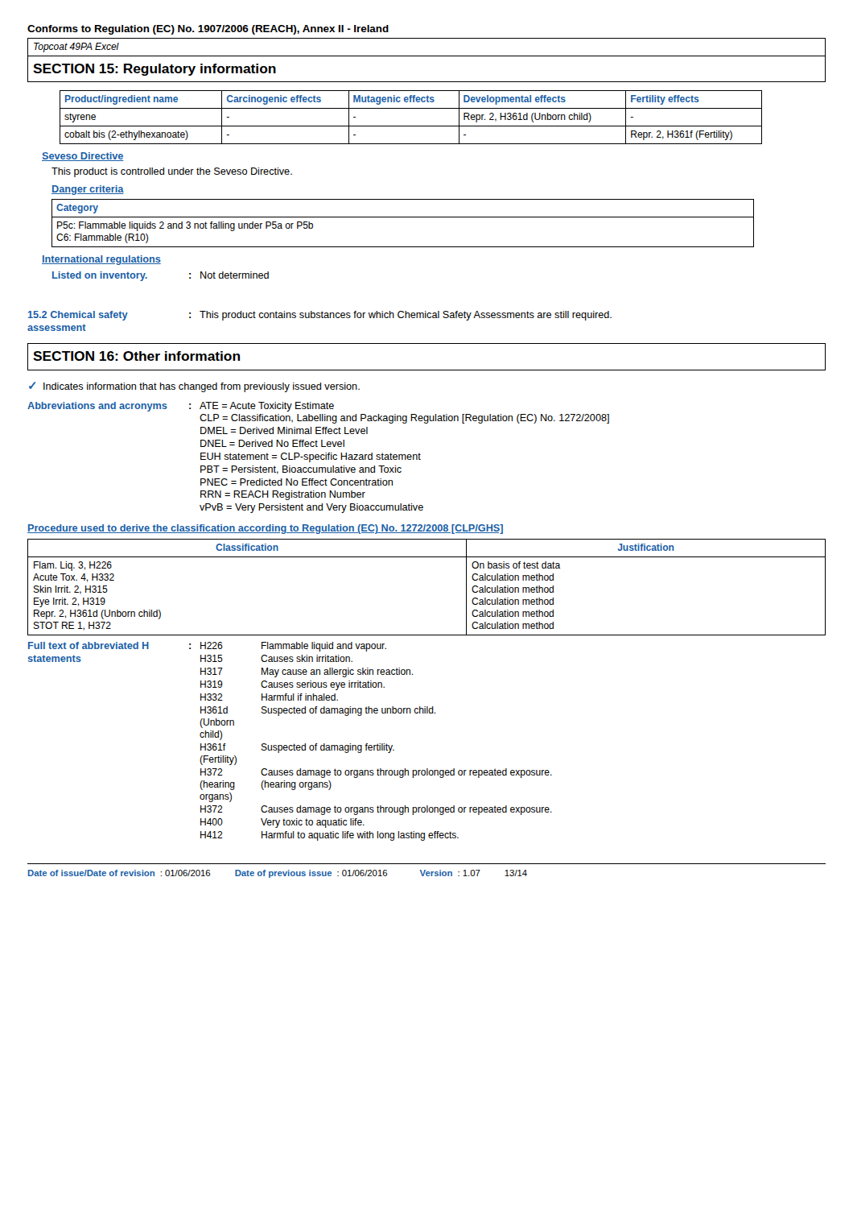Conforms to Regulation (EC) No. 1907/2006 (REACH), Annex II - Ireland
Topcoat 49PA Excel
SECTION 15: Regulatory information
| Product/ingredient name | Carcinogenic effects | Mutagenic effects | Developmental effects | Fertility effects |
| --- | --- | --- | --- | --- |
| styrene | - | - | Repr. 2, H361d (Unborn child) | - |
| cobalt bis (2-ethylhexanoate) | - | - | - | Repr. 2, H361f (Fertility) |
Seveso Directive
This product is controlled under the Seveso Directive.
Danger criteria
| Category |
| --- |
| P5c: Flammable liquids 2 and 3 not falling under P5a or P5b C6: Flammable (R10) |
International regulations
Listed on inventory.
:
Not determined
15.2 Chemical safety assessment
:
This product contains substances for which Chemical Safety Assessments are still required.
SECTION 16: Other information
✓Indicates information that has changed from previously issued version.
Abbreviations and acronyms
:
ATE = Acute Toxicity Estimate
CLP = Classification, Labelling and Packaging Regulation [Regulation (EC) No. 1272/2008]
DMEL = Derived Minimal Effect Level
DNEL = Derived No Effect Level
EUH statement = CLP-specific Hazard statement
PBT = Persistent, Bioaccumulative and Toxic
PNEC = Predicted No Effect Concentration
RRN = REACH Registration Number
vPvB = Very Persistent and Very Bioaccumulative
Procedure used to derive the classification according to Regulation (EC) No. 1272/2008 [CLP/GHS]
| Classification | Justification |
| --- | --- |
| Flam. Liq. 3, H226 Acute Tox. 4, H332 Skin Irrit. 2, H315 Eye Irrit. 2, H319 Repr. 2, H361d (Unborn child) STOT RE 1, H372 | On basis of test data Calculation method Calculation method Calculation method Calculation method Calculation method |
Full text of abbreviated H statements
:
| H226 | Flammable liquid and vapour. |
| H315 | Causes skin irritation. |
| H317 | May cause an allergic skin reaction. |
| H319 | Causes serious eye irritation. |
| H332 | Harmful if inhaled. |
| H361d (Unborn child) | Suspected of damaging the unborn child. |
| H361f (Fertility) | Suspected of damaging fertility. |
| H372 (hearing organs) | Causes damage to organs through prolonged or repeated exposure. (hearing organs) |
| H372 | Causes damage to organs through prolonged or repeated exposure. |
| H400 | Very toxic to aquatic life. |
| H412 | Harmful to aquatic life with long lasting effects. |
Date of issue/Date of revision : 01/06/2016 Date of previous issue : 01/06/2016 Version : 1.07 13/14